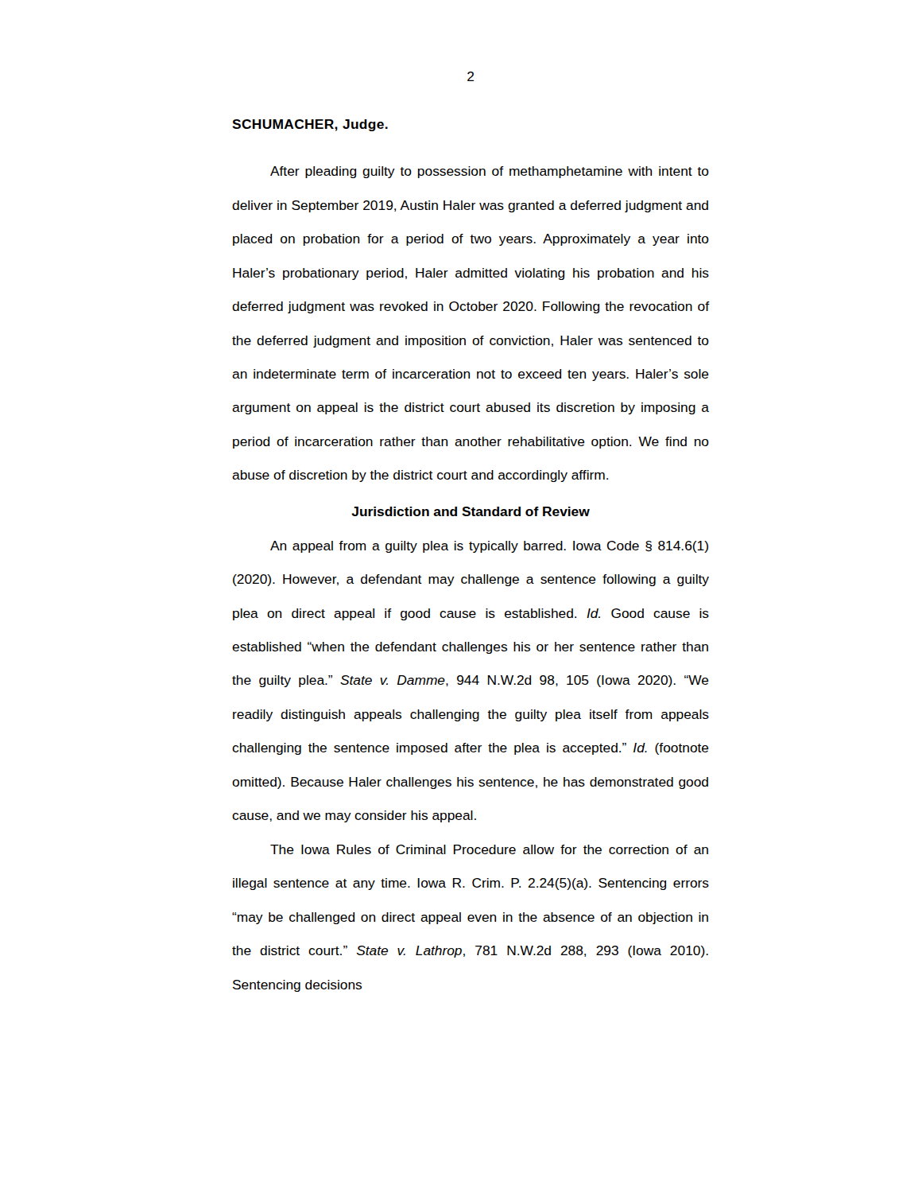2
SCHUMACHER, Judge.
After pleading guilty to possession of methamphetamine with intent to deliver in September 2019, Austin Haler was granted a deferred judgment and placed on probation for a period of two years. Approximately a year into Haler’s probationary period, Haler admitted violating his probation and his deferred judgment was revoked in October 2020. Following the revocation of the deferred judgment and imposition of conviction, Haler was sentenced to an indeterminate term of incarceration not to exceed ten years. Haler’s sole argument on appeal is the district court abused its discretion by imposing a period of incarceration rather than another rehabilitative option. We find no abuse of discretion by the district court and accordingly affirm.
Jurisdiction and Standard of Review
An appeal from a guilty plea is typically barred. Iowa Code § 814.6(1) (2020). However, a defendant may challenge a sentence following a guilty plea on direct appeal if good cause is established. Id. Good cause is established “when the defendant challenges his or her sentence rather than the guilty plea.” State v. Damme, 944 N.W.2d 98, 105 (Iowa 2020). “We readily distinguish appeals challenging the guilty plea itself from appeals challenging the sentence imposed after the plea is accepted.” Id. (footnote omitted). Because Haler challenges his sentence, he has demonstrated good cause, and we may consider his appeal.
The Iowa Rules of Criminal Procedure allow for the correction of an illegal sentence at any time. Iowa R. Crim. P. 2.24(5)(a). Sentencing errors “may be challenged on direct appeal even in the absence of an objection in the district court.” State v. Lathrop, 781 N.W.2d 288, 293 (Iowa 2010). Sentencing decisions